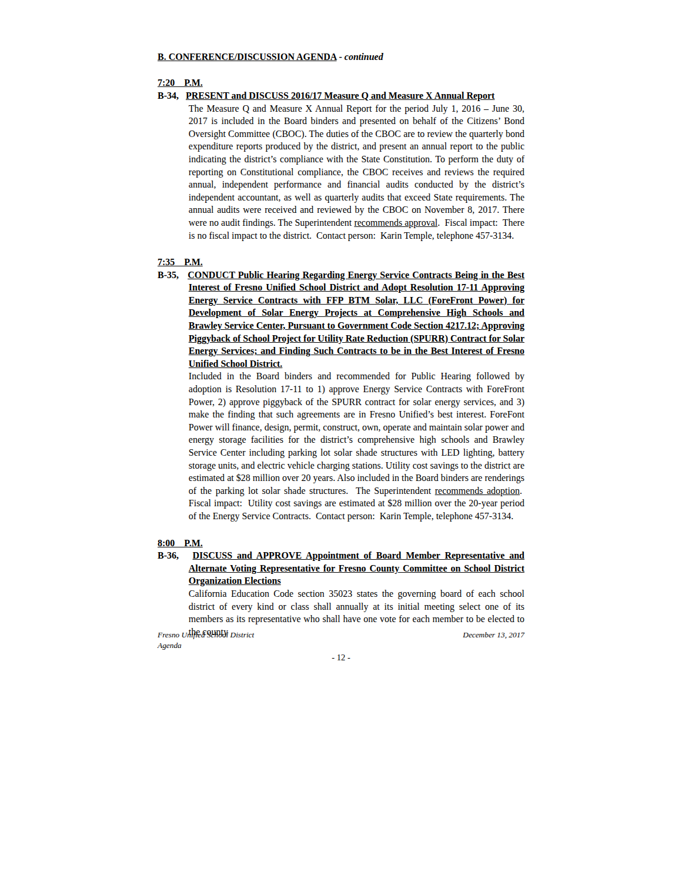B. CONFERENCE/DISCUSSION AGENDA - continued
7:20 P.M.
B-34, PRESENT and DISCUSS 2016/17 Measure Q and Measure X Annual Report
The Measure Q and Measure X Annual Report for the period July 1, 2016 – June 30, 2017 is included in the Board binders and presented on behalf of the Citizens’ Bond Oversight Committee (CBOC). The duties of the CBOC are to review the quarterly bond expenditure reports produced by the district, and present an annual report to the public indicating the district’s compliance with the State Constitution. To perform the duty of reporting on Constitutional compliance, the CBOC receives and reviews the required annual, independent performance and financial audits conducted by the district’s independent accountant, as well as quarterly audits that exceed State requirements. The annual audits were received and reviewed by the CBOC on November 8, 2017. There were no audit findings. The Superintendent recommends approval. Fiscal impact: There is no fiscal impact to the district. Contact person: Karin Temple, telephone 457-3134.
7:35 P.M.
B-35, CONDUCT Public Hearing Regarding Energy Service Contracts Being in the Best Interest of Fresno Unified School District and Adopt Resolution 17-11 Approving Energy Service Contracts with FFP BTM Solar, LLC (ForeFront Power) for Development of Solar Energy Projects at Comprehensive High Schools and Brawley Service Center, Pursuant to Government Code Section 4217.12; Approving Piggyback of School Project for Utility Rate Reduction (SPURR) Contract for Solar Energy Services; and Finding Such Contracts to be in the Best Interest of Fresno Unified School District.
Included in the Board binders and recommended for Public Hearing followed by adoption is Resolution 17-11 to 1) approve Energy Service Contracts with ForeFront Power, 2) approve piggyback of the SPURR contract for solar energy services, and 3) make the finding that such agreements are in Fresno Unified’s best interest. ForeFont Power will finance, design, permit, construct, own, operate and maintain solar power and energy storage facilities for the district’s comprehensive high schools and Brawley Service Center including parking lot solar shade structures with LED lighting, battery storage units, and electric vehicle charging stations. Utility cost savings to the district are estimated at $28 million over 20 years. Also included in the Board binders are renderings of the parking lot solar shade structures. The Superintendent recommends adoption. Fiscal impact: Utility cost savings are estimated at $28 million over the 20-year period of the Energy Service Contracts. Contact person: Karin Temple, telephone 457-3134.
8:00 P.M.
B-36, DISCUSS and APPROVE Appointment of Board Member Representative and Alternate Voting Representative for Fresno County Committee on School District Organization Elections
California Education Code section 35023 states the governing board of each school district of every kind or class shall annually at its initial meeting select one of its members as its representative who shall have one vote for each member to be elected to the county
Fresno Unified School District December 13, 2017
Agenda
- 12 -